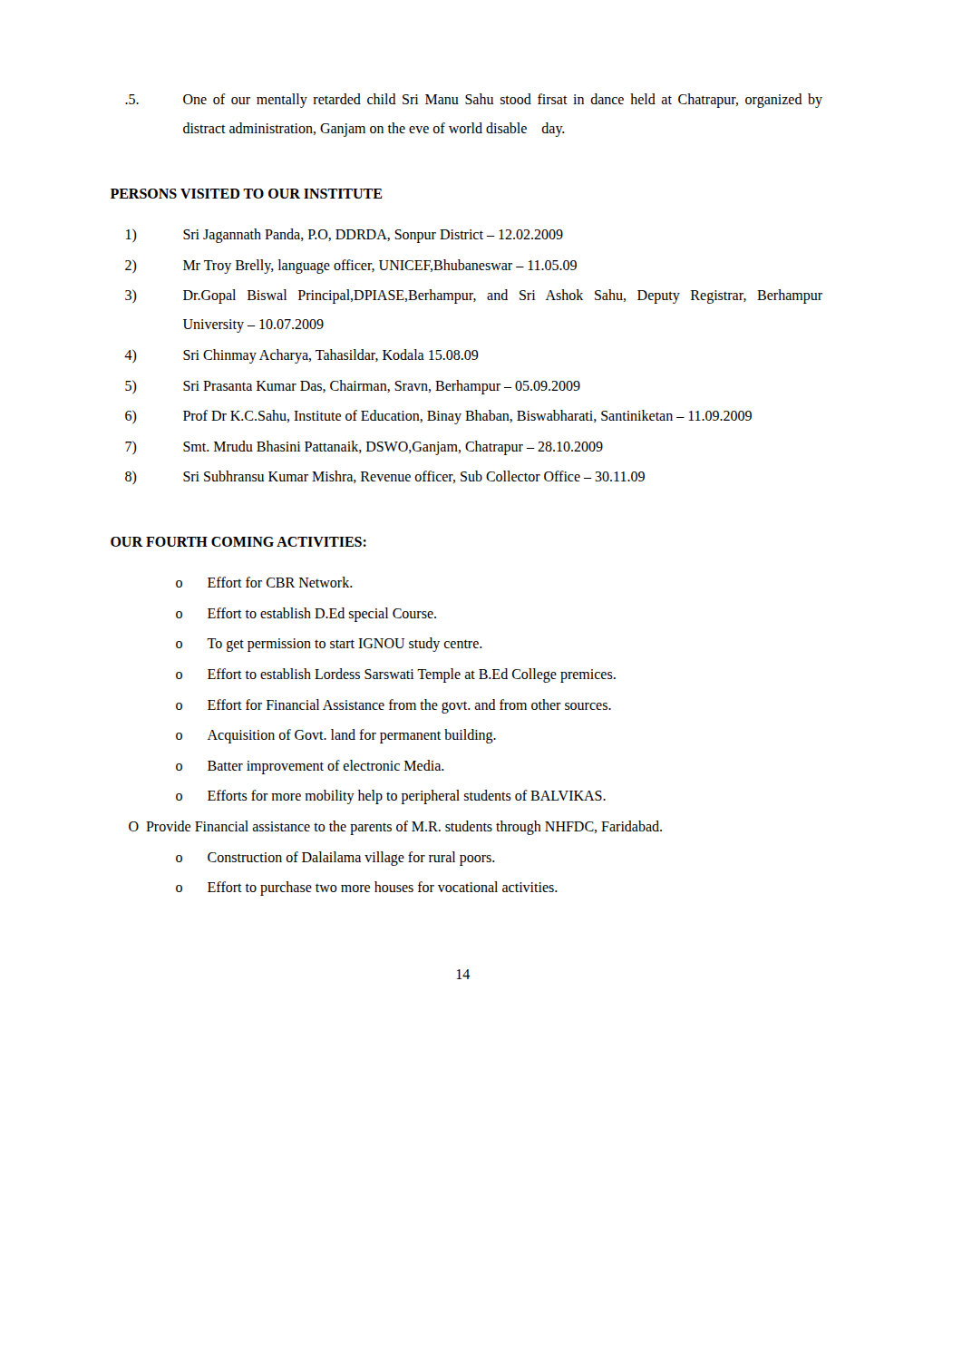.5.
One of our mentally retarded child Sri Manu Sahu stood firsat in dance held at Chatrapur, organized by distract administration, Ganjam on the eve of world disable day.
PERSONS VISITED TO OUR INSTITUTE
Sri Jagannath Panda, P.O, DDRDA, Sonpur District – 12.02.2009
Mr Troy Brelly, language officer, UNICEF,Bhubaneswar – 11.05.09
Dr.Gopal Biswal Principal,DPIASE,Berhampur, and Sri Ashok Sahu, Deputy Registrar, Berhampur University – 10.07.2009
Sri Chinmay Acharya, Tahasildar, Kodala 15.08.09
Sri Prasanta Kumar Das, Chairman, Sravn, Berhampur – 05.09.2009
Prof Dr K.C.Sahu, Institute of Education, Binay Bhaban, Biswabharati, Santiniketan – 11.09.2009
Smt. Mrudu Bhasini Pattanaik, DSWO,Ganjam, Chatrapur – 28.10.2009
Sri Subhransu Kumar Mishra, Revenue officer, Sub Collector Office – 30.11.09
OUR FOURTH COMING ACTIVITIES:
Effort for CBR Network.
Effort to establish D.Ed special Course.
To get permission to start IGNOU study centre.
Effort to establish Lordess Sarswati Temple at B.Ed College premices.
Effort for Financial Assistance from the govt. and from other sources.
Acquisition of Govt. land for permanent building.
Batter improvement of electronic Media.
Efforts for more mobility help to peripheral students of BALVIKAS.
O Provide Financial assistance to the parents of M.R. students through NHFDC, Faridabad.
Construction of Dalailama village for rural poors.
Effort to purchase two more houses for vocational activities.
14